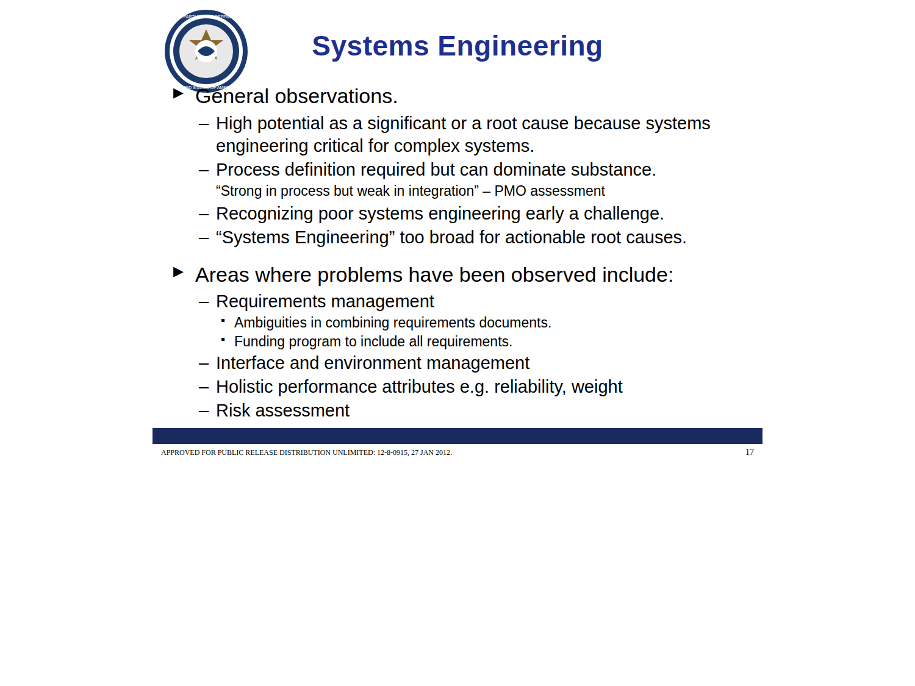DEPARTMENT OF DEFENSE UNITED STATES OF AMERICA
Systems Engineering
General observations.
High potential as a significant or a root cause because systems engineering critical for complex systems.
Process definition required but can dominate substance.
“Strong in process but weak in integration” – PMO assessment
Recognizing poor systems engineering early a challenge.
“Systems Engineering” too broad for actionable root causes.
Areas where problems have been observed include:
Requirements management
Ambiguities in combining requirements documents.
Funding program to include all requirements.
Interface and environment management
Holistic performance attributes e.g. reliability, weight
Risk assessment
APPROVED FOR PUBLIC RELEASE DISTRIBUTION UNLIMITED: 12-8-0915, 27 JAN 2012. 17